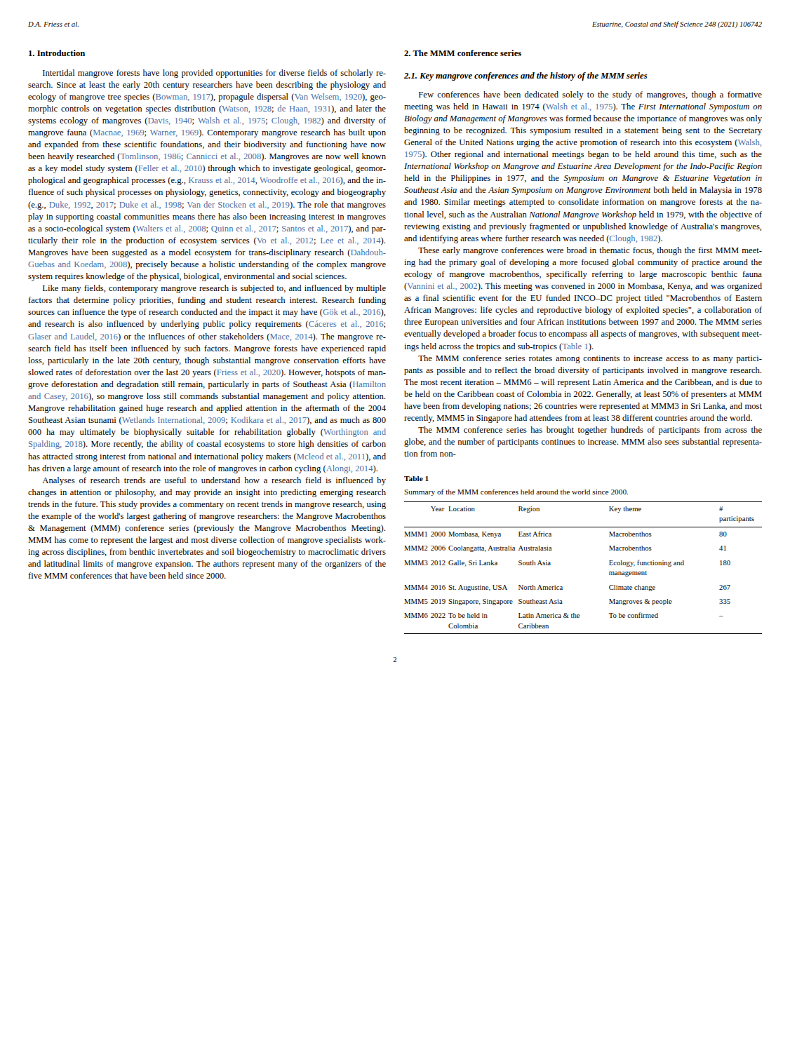D.A. Friess et al. Estuarine, Coastal and Shelf Science 248 (2021) 106742
1. Introduction
Intertidal mangrove forests have long provided opportunities for diverse fields of scholarly research. Since at least the early 20th century researchers have been describing the physiology and ecology of mangrove tree species (Bowman, 1917), propagule dispersal (Van Welsem, 1920), geomorphic controls on vegetation species distribution (Watson, 1928; de Haan, 1931), and later the systems ecology of mangroves (Davis, 1940; Walsh et al., 1975; Clough, 1982) and diversity of mangrove fauna (Macnae, 1969; Warner, 1969). Contemporary mangrove research has built upon and expanded from these scientific foundations, and their biodiversity and functioning have now been heavily researched (Tomlinson, 1986; Cannicci et al., 2008). Mangroves are now well known as a key model study system (Feller et al., 2010) through which to investigate geological, geomorphological and geographical processes (e.g., Krauss et al., 2014, Woodroffe et al., 2016), and the influence of such physical processes on physiology, genetics, connectivity, ecology and biogeography (e.g., Duke, 1992, 2017; Duke et al., 1998; Van der Stocken et al., 2019). The role that mangroves play in supporting coastal communities means there has also been increasing interest in mangroves as a socio-ecological system (Walters et al., 2008; Quinn et al., 2017; Santos et al., 2017), and particularly their role in the production of ecosystem services (Vo et al., 2012; Lee et al., 2014). Mangroves have been suggested as a model ecosystem for trans-disciplinary research (Dahdouh-Guebas and Koedam, 2008), precisely because a holistic understanding of the complex mangrove system requires knowledge of the physical, biological, environmental and social sciences.
Like many fields, contemporary mangrove research is subjected to, and influenced by multiple factors that determine policy priorities, funding and student research interest. Research funding sources can influence the type of research conducted and the impact it may have (Gök et al., 2016), and research is also influenced by underlying public policy requirements (Cáceres et al., 2016; Glaser and Laudel, 2016) or the influences of other stakeholders (Mace, 2014). The mangrove research field has itself been influenced by such factors. Mangrove forests have experienced rapid loss, particularly in the late 20th century, though substantial mangrove conservation efforts have slowed rates of deforestation over the last 20 years (Friess et al., 2020). However, hotspots of mangrove deforestation and degradation still remain, particularly in parts of Southeast Asia (Hamilton and Casey, 2016), so mangrove loss still commands substantial management and policy attention. Mangrove rehabilitation gained huge research and applied attention in the aftermath of the 2004 Southeast Asian tsunami (Wetlands International, 2009; Kodikara et al., 2017), and as much as 800 000 ha may ultimately be biophysically suitable for rehabilitation globally (Worthington and Spalding, 2018). More recently, the ability of coastal ecosystems to store high densities of carbon has attracted strong interest from national and international policy makers (Mcleod et al., 2011), and has driven a large amount of research into the role of mangroves in carbon cycling (Alongi, 2014).
Analyses of research trends are useful to understand how a research field is influenced by changes in attention or philosophy, and may provide an insight into predicting emerging research trends in the future. This study provides a commentary on recent trends in mangrove research, using the example of the world's largest gathering of mangrove researchers: the Mangrove Macrobenthos & Management (MMM) conference series (previously the Mangrove Macrobenthos Meeting). MMM has come to represent the largest and most diverse collection of mangrove specialists working across disciplines, from benthic invertebrates and soil biogeochemistry to macroclimatic drivers and latitudinal limits of mangrove expansion. The authors represent many of the organizers of the five MMM conferences that have been held since 2000.
2. The MMM conference series
2.1. Key mangrove conferences and the history of the MMM series
Few conferences have been dedicated solely to the study of mangroves, though a formative meeting was held in Hawaii in 1974 (Walsh et al., 1975). The First International Symposium on Biology and Management of Mangroves was formed because the importance of mangroves was only beginning to be recognized. This symposium resulted in a statement being sent to the Secretary General of the United Nations urging the active promotion of research into this ecosystem (Walsh, 1975). Other regional and international meetings began to be held around this time, such as the International Workshop on Mangrove and Estuarine Area Development for the Indo-Pacific Region held in the Philippines in 1977, and the Symposium on Mangrove & Estuarine Vegetation in Southeast Asia and the Asian Symposium on Mangrove Environment both held in Malaysia in 1978 and 1980. Similar meetings attempted to consolidate information on mangrove forests at the national level, such as the Australian National Mangrove Workshop held in 1979, with the objective of reviewing existing and previously fragmented or unpublished knowledge of Australia's mangroves, and identifying areas where further research was needed (Clough, 1982).
These early mangrove conferences were broad in thematic focus, though the first MMM meeting had the primary goal of developing a more focused global community of practice around the ecology of mangrove macrobenthos, specifically referring to large macroscopic benthic fauna (Vannini et al., 2002). This meeting was convened in 2000 in Mombasa, Kenya, and was organized as a final scientific event for the EU funded INCO–DC project titled "Macrobenthos of Eastern African Mangroves: life cycles and reproductive biology of exploited species", a collaboration of three European universities and four African institutions between 1997 and 2000. The MMM series eventually developed a broader focus to encompass all aspects of mangroves, with subsequent meetings held across the tropics and sub-tropics (Table 1).
The MMM conference series rotates among continents to increase access to as many participants as possible and to reflect the broad diversity of participants involved in mangrove research. The most recent iteration – MMM6 – will represent Latin America and the Caribbean, and is due to be held on the Caribbean coast of Colombia in 2022. Generally, at least 50% of presenters at MMM have been from developing nations; 26 countries were represented at MMM3 in Sri Lanka, and most recently, MMM5 in Singapore had attendees from at least 38 different countries around the world.
The MMM conference series has brought together hundreds of participants from across the globe, and the number of participants continues to increase. MMM also sees substantial representation from non-
Table 1
Summary of the MMM conferences held around the world since 2000.
| | Year | Location | Region | Key theme | # participants |
| --- | --- | --- | --- | --- | --- |
| MMM1 | 2000 | Mombasa, Kenya | East Africa | Macrobenthos | 80 |
| MMM2 | 2006 | Coolangatta, Australia | Australasia | Macrobenthos | 41 |
| MMM3 | 2012 | Galle, Sri Lanka | South Asia | Ecology, functioning and management | 180 |
| MMM4 | 2016 | St. Augustine, USA | North America | Climate change | 267 |
| MMM5 | 2019 | Singapore, Singapore | Southeast Asia | Mangroves & people | 335 |
| MMM6 | 2022 | To be held in Colombia | Latin America & the Caribbean | To be confirmed | – |
2